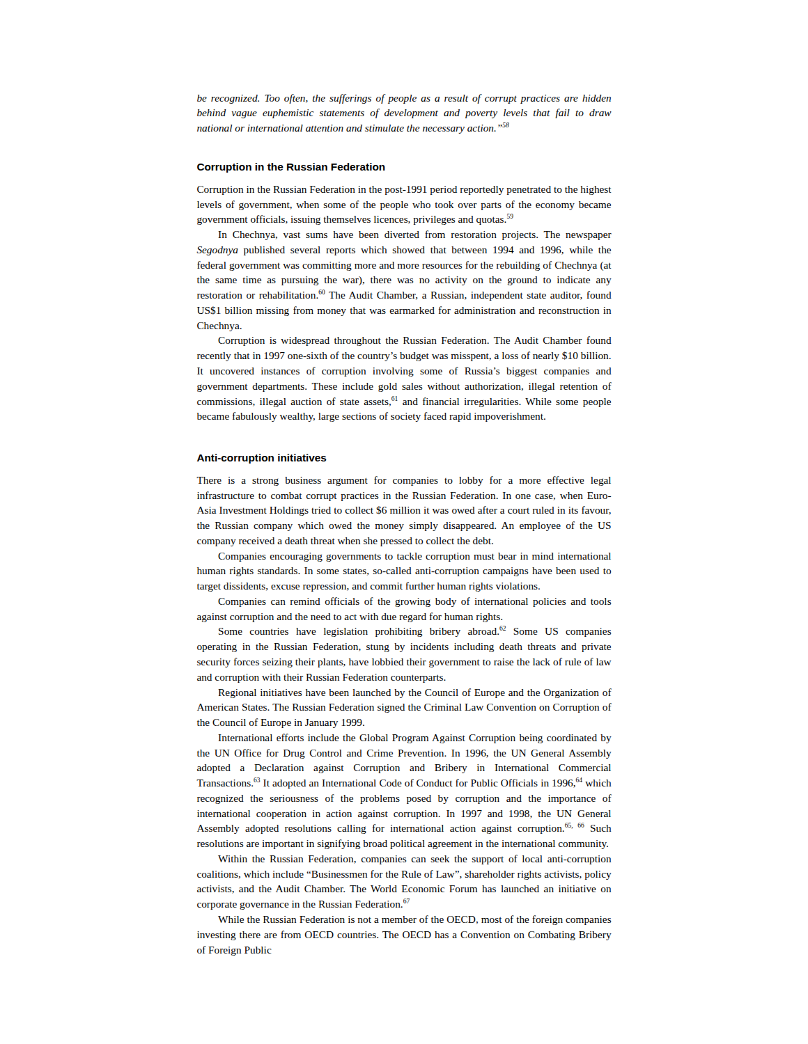be recognized. Too often, the sufferings of people as a result of corrupt practices are hidden behind vague euphemistic statements of development and poverty levels that fail to draw national or international attention and stimulate the necessary action.”58
Corruption in the Russian Federation
Corruption in the Russian Federation in the post-1991 period reportedly penetrated to the highest levels of government, when some of the people who took over parts of the economy became government officials, issuing themselves licences, privileges and quotas.59
In Chechnya, vast sums have been diverted from restoration projects. The newspaper Segodnya published several reports which showed that between 1994 and 1996, while the federal government was committing more and more resources for the rebuilding of Chechnya (at the same time as pursuing the war), there was no activity on the ground to indicate any restoration or rehabilitation.60 The Audit Chamber, a Russian, independent state auditor, found US$1 billion missing from money that was earmarked for administration and reconstruction in Chechnya.
Corruption is widespread throughout the Russian Federation. The Audit Chamber found recently that in 1997 one-sixth of the country’s budget was misspent, a loss of nearly $10 billion. It uncovered instances of corruption involving some of Russia’s biggest companies and government departments. These include gold sales without authorization, illegal retention of commissions, illegal auction of state assets,61 and financial irregularities. While some people became fabulously wealthy, large sections of society faced rapid impoverishment.
Anti-corruption initiatives
There is a strong business argument for companies to lobby for a more effective legal infrastructure to combat corrupt practices in the Russian Federation. In one case, when Euro-Asia Investment Holdings tried to collect $6 million it was owed after a court ruled in its favour, the Russian company which owed the money simply disappeared. An employee of the US company received a death threat when she pressed to collect the debt.
Companies encouraging governments to tackle corruption must bear in mind international human rights standards. In some states, so-called anti-corruption campaigns have been used to target dissidents, excuse repression, and commit further human rights violations.
Companies can remind officials of the growing body of international policies and tools against corruption and the need to act with due regard for human rights.
Some countries have legislation prohibiting bribery abroad.62 Some US companies operating in the Russian Federation, stung by incidents including death threats and private security forces seizing their plants, have lobbied their government to raise the lack of rule of law and corruption with their Russian Federation counterparts.
Regional initiatives have been launched by the Council of Europe and the Organization of American States. The Russian Federation signed the Criminal Law Convention on Corruption of the Council of Europe in January 1999.
International efforts include the Global Program Against Corruption being coordinated by the UN Office for Drug Control and Crime Prevention. In 1996, the UN General Assembly adopted a Declaration against Corruption and Bribery in International Commercial Transactions.63 It adopted an International Code of Conduct for Public Officials in 1996,64 which recognized the seriousness of the problems posed by corruption and the importance of international cooperation in action against corruption. In 1997 and 1998, the UN General Assembly adopted resolutions calling for international action against corruption.65, 66 Such resolutions are important in signifying broad political agreement in the international community.
Within the Russian Federation, companies can seek the support of local anti-corruption coalitions, which include “Businessmen for the Rule of Law”, shareholder rights activists, policy activists, and the Audit Chamber. The World Economic Forum has launched an initiative on corporate governance in the Russian Federation.67
While the Russian Federation is not a member of the OECD, most of the foreign companies investing there are from OECD countries. The OECD has a Convention on Combating Bribery of Foreign Public